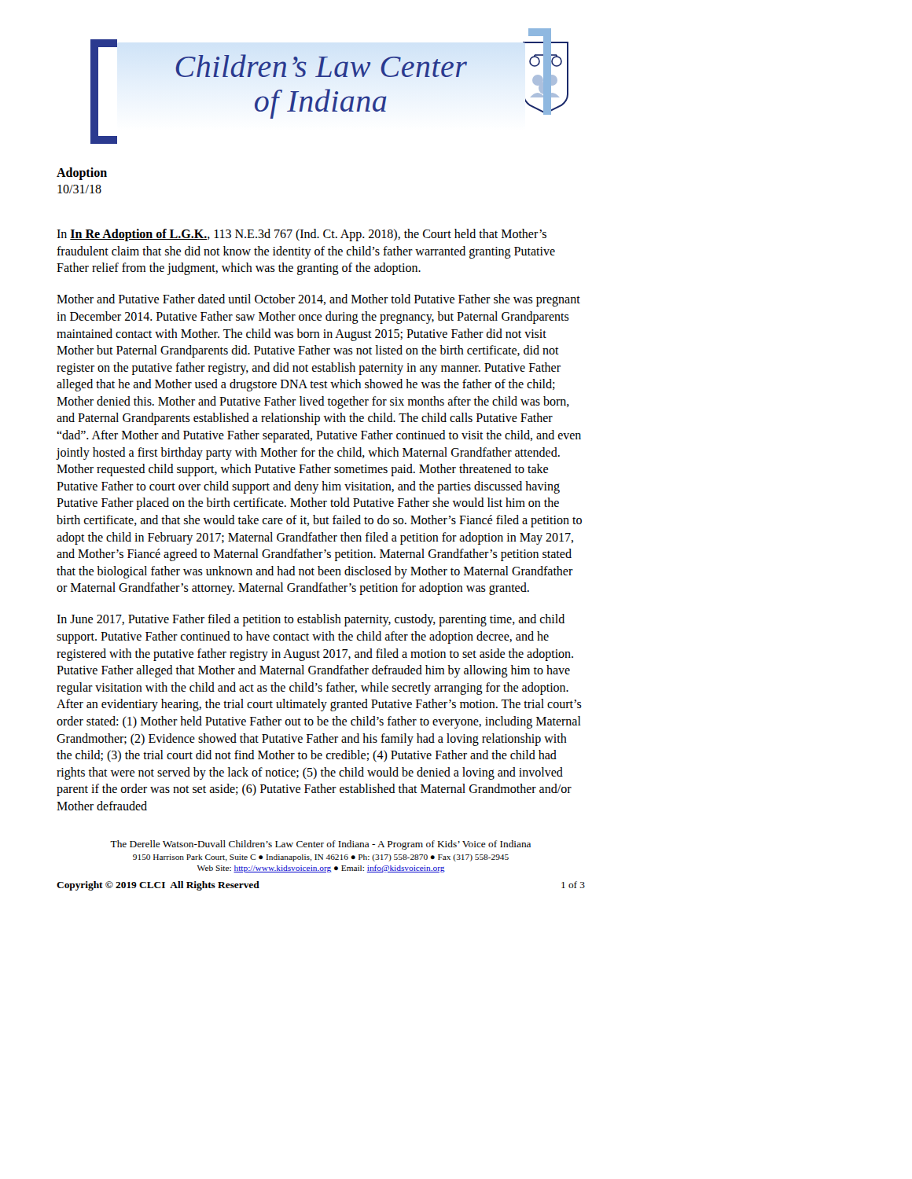Children’s Law Center
of Indiana
Adoption
10/31/18
In In Re Adoption of L.G.K., 113 N.E.3d 767 (Ind. Ct. App. 2018), the Court held that Mother’s fraudulent claim that she did not know the identity of the child’s father warranted granting Putative Father relief from the judgment, which was the granting of the adoption.
Mother and Putative Father dated until October 2014, and Mother told Putative Father she was pregnant in December 2014. Putative Father saw Mother once during the pregnancy, but Paternal Grandparents maintained contact with Mother. The child was born in August 2015; Putative Father did not visit Mother but Paternal Grandparents did. Putative Father was not listed on the birth certificate, did not register on the putative father registry, and did not establish paternity in any manner. Putative Father alleged that he and Mother used a drugstore DNA test which showed he was the father of the child; Mother denied this. Mother and Putative Father lived together for six months after the child was born, and Paternal Grandparents established a relationship with the child. The child calls Putative Father “dad”. After Mother and Putative Father separated, Putative Father continued to visit the child, and even jointly hosted a first birthday party with Mother for the child, which Maternal Grandfather attended. Mother requested child support, which Putative Father sometimes paid. Mother threatened to take Putative Father to court over child support and deny him visitation, and the parties discussed having Putative Father placed on the birth certificate. Mother told Putative Father she would list him on the birth certificate, and that she would take care of it, but failed to do so. Mother’s Fiancé filed a petition to adopt the child in February 2017; Maternal Grandfather then filed a petition for adoption in May 2017, and Mother’s Fiancé agreed to Maternal Grandfather’s petition. Maternal Grandfather’s petition stated that the biological father was unknown and had not been disclosed by Mother to Maternal Grandfather or Maternal Grandfather’s attorney. Maternal Grandfather’s petition for adoption was granted.
In June 2017, Putative Father filed a petition to establish paternity, custody, parenting time, and child support. Putative Father continued to have contact with the child after the adoption decree, and he registered with the putative father registry in August 2017, and filed a motion to set aside the adoption. Putative Father alleged that Mother and Maternal Grandfather defrauded him by allowing him to have regular visitation with the child and act as the child’s father, while secretly arranging for the adoption. After an evidentiary hearing, the trial court ultimately granted Putative Father’s motion. The trial court’s order stated: (1) Mother held Putative Father out to be the child’s father to everyone, including Maternal Grandmother; (2) Evidence showed that Putative Father and his family had a loving relationship with the child; (3) the trial court did not find Mother to be credible; (4) Putative Father and the child had rights that were not served by the lack of notice; (5) the child would be denied a loving and involved parent if the order was not set aside; (6) Putative Father established that Maternal Grandmother and/or Mother defrauded
The Derelle Watson-Duvall Children’s Law Center of Indiana - A Program of Kids’ Voice of Indiana
9150 Harrison Park Court, Suite C ● Indianapolis, IN 46216 ● Ph: (317) 558-2870 ● Fax (317) 558-2945
Web Site: http://www.kidsvoicein.org ● Email: info@kidsvoicein.org
Copyright © 2019 CLCI All Rights Reserved 1 of 3